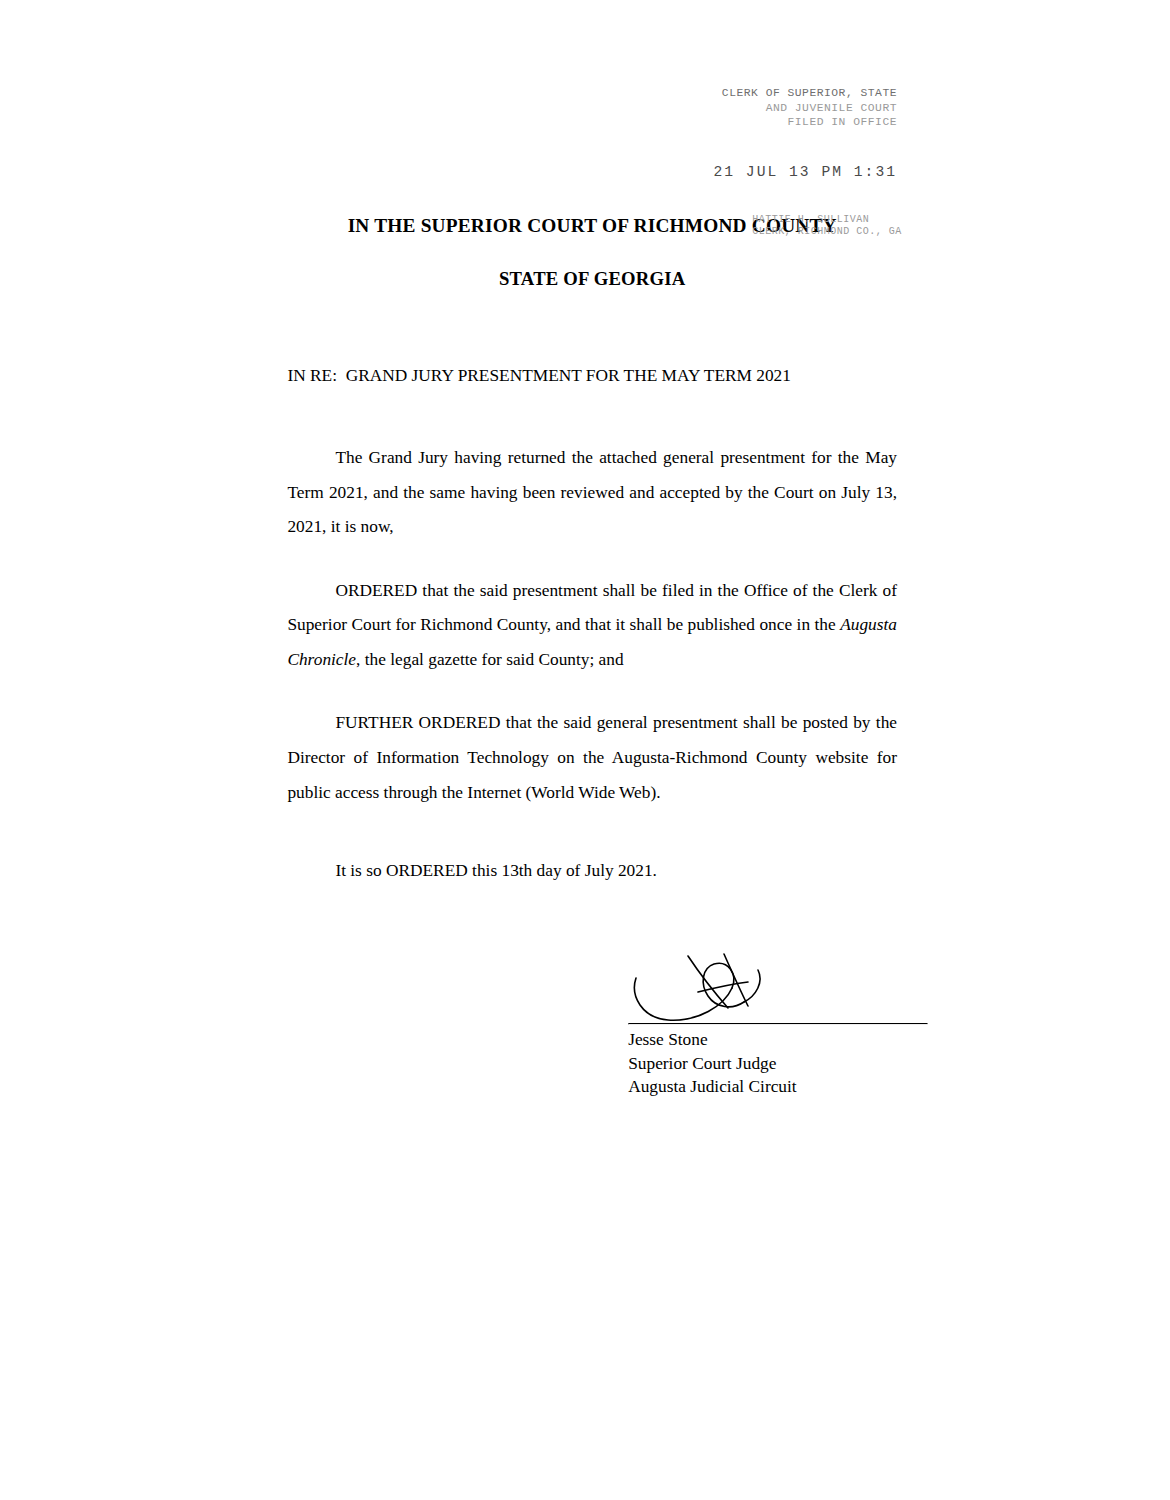CLERK OF SUPERIOR, STATE
AND JUVENILE COURT
FILED IN OFFICE
21 JUL 13 PM 1:31
IN THE SUPERIOR COURT OF RICHMOND COUNTY HATTIE H. SULLIVAN
CLERK, RICHMOND CO., GA
STATE OF GEORGIA
IN RE: GRAND JURY PRESENTMENT FOR THE MAY TERM 2021
The Grand Jury having returned the attached general presentment for the May Term 2021, and the same having been reviewed and accepted by the Court on July 13, 2021, it is now,
ORDERED that the said presentment shall be filed in the Office of the Clerk of Superior Court for Richmond County, and that it shall be published once in the Augusta Chronicle, the legal gazette for said County; and
FURTHER ORDERED that the said general presentment shall be posted by the Director of Information Technology on the Augusta-Richmond County website for public access through the Internet (World Wide Web).
It is so ORDERED this 13th day of July 2021.
Jesse Stone
Superior Court Judge
Augusta Judicial Circuit